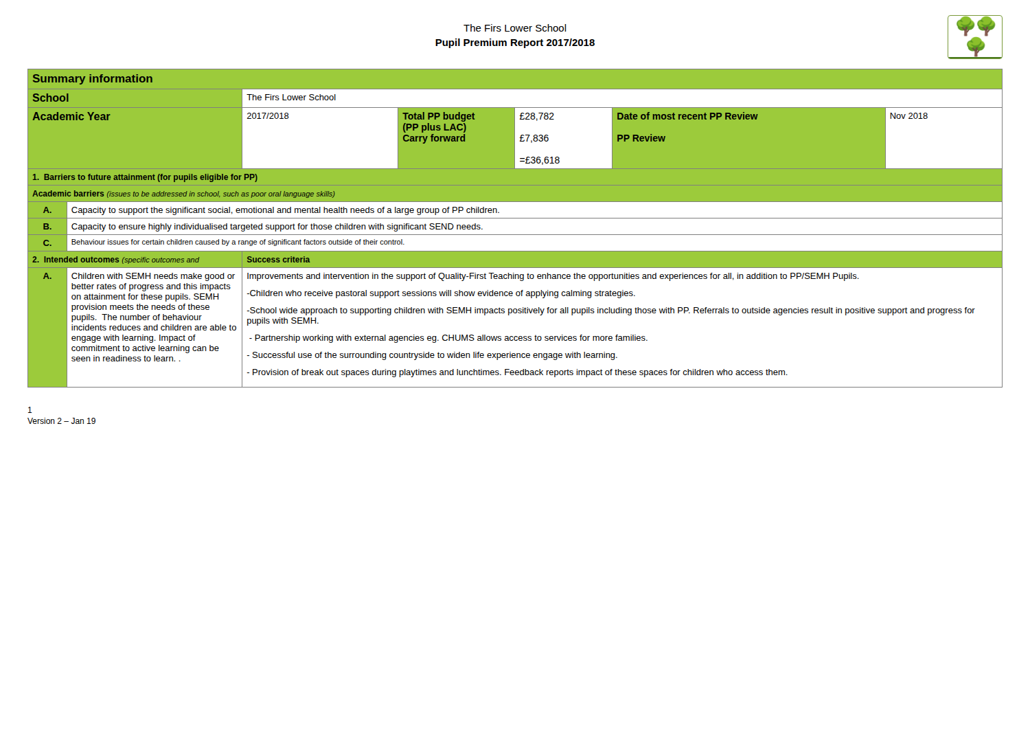The Firs Lower School
Pupil Premium Report 2017/2018
🌳🌳🌳
The Firs
Lower School
| Summary information |
| School | The Firs Lower School |
| Academic Year | 2017/2018 | Total PP budget (PP plus LAC) Carry forward | £28,782 £7,836 =£36,618 | Date of most recent PP Review PP Review | Nov 2018 |
| 1. Barriers to future attainment (for pupils eligible for PP) |
| Academic barriers (issues to be addressed in school, such as poor oral language skills) |
| A. | Capacity to support the significant social, emotional and mental health needs of a large group of PP children. |
| B. | Capacity to ensure highly individualised targeted support for those children with significant SEND needs. |
| C. | Behaviour issues for certain children caused by a range of significant factors outside of their control. |
| 2. Intended outcomes (specific outcomes and | Success criteria |
| A. | Children with SEMH needs make good or better rates of progress and this impacts on attainment for these pupils. SEMH provision meets the needs of these pupils. The number of behaviour incidents reduces and children are able to engage with learning. Impact of commitment to active learning can be seen in readiness to learn. . | Improvements and intervention in the support of Quality-First Teaching to enhance the opportunities and experiences for all, in addition to PP/SEMH Pupils. -Children who receive pastoral support sessions will show evidence of applying calming strategies. -School wide approach to supporting children with SEMH impacts positively for all pupils including those with PP. Referrals to outside agencies result in positive support and progress for pupils with SEMH. - Partnership working with external agencies eg. CHUMS allows access to services for more families. - Successful use of the surrounding countryside to widen life experience engage with learning. - Provision of break out spaces during playtimes and lunchtimes. Feedback reports impact of these spaces for children who access them. |
1
Version 2 – Jan 19